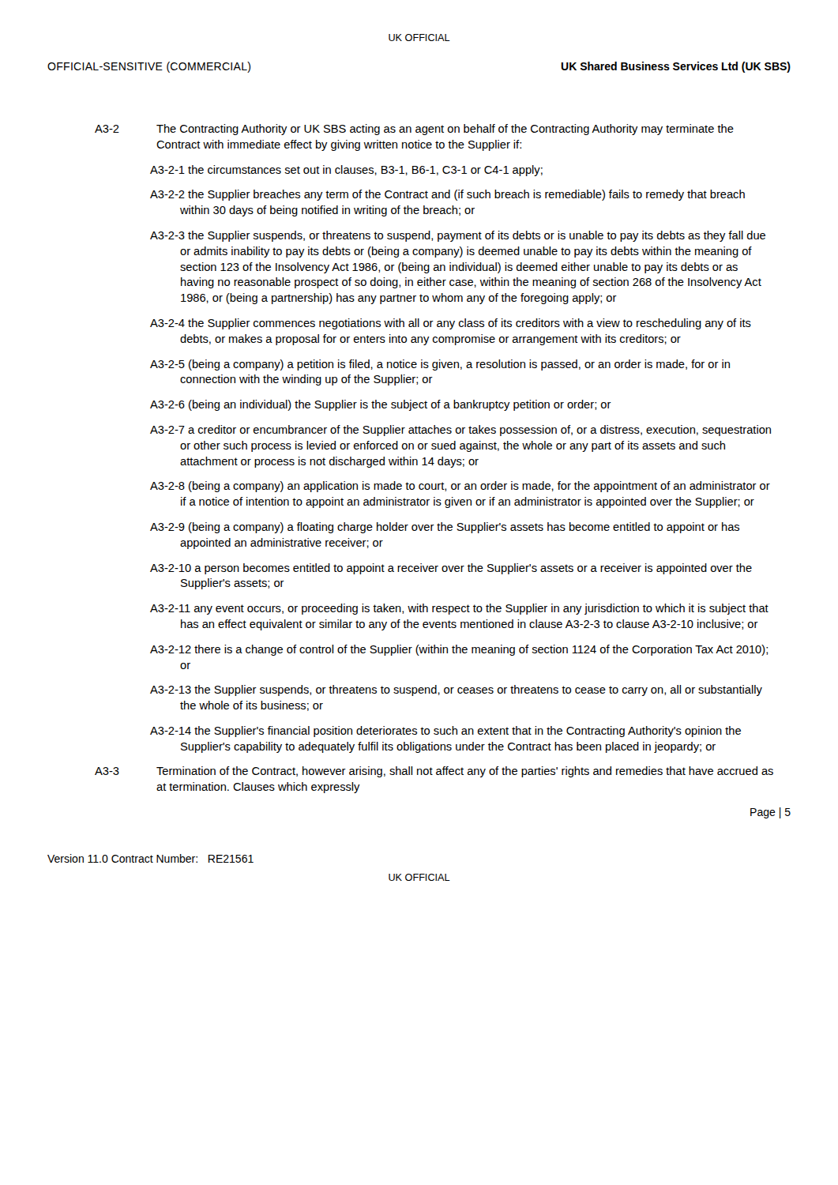UK OFFICIAL
OFFICIAL-SENSITIVE (COMMERCIAL) UK Shared Business Services Ltd (UK SBS)
A3-2
The Contracting Authority or UK SBS acting as an agent on behalf of the Contracting Authority may terminate the Contract with immediate effect by giving written notice to the Supplier if:
A3-2-1 the circumstances set out in clauses, B3-1, B6-1, C3-1 or C4-1 apply;
A3-2-2 the Supplier breaches any term of the Contract and (if such breach is remediable) fails to remedy that breach within 30 days of being notified in writing of the breach; or
A3-2-3 the Supplier suspends, or threatens to suspend, payment of its debts or is unable to pay its debts as they fall due or admits inability to pay its debts or (being a company) is deemed unable to pay its debts within the meaning of section 123 of the Insolvency Act 1986, or (being an individual) is deemed either unable to pay its debts or as having no reasonable prospect of so doing, in either case, within the meaning of section 268 of the Insolvency Act 1986, or (being a partnership) has any partner to whom any of the foregoing apply; or
A3-2-4 the Supplier commences negotiations with all or any class of its creditors with a view to rescheduling any of its debts, or makes a proposal for or enters into any compromise or arrangement with its creditors; or
A3-2-5 (being a company) a petition is filed, a notice is given, a resolution is passed, or an order is made, for or in connection with the winding up of the Supplier; or
A3-2-6 (being an individual) the Supplier is the subject of a bankruptcy petition or order; or
A3-2-7 a creditor or encumbrancer of the Supplier attaches or takes possession of, or a distress, execution, sequestration or other such process is levied or enforced on or sued against, the whole or any part of its assets and such attachment or process is not discharged within 14 days; or
A3-2-8 (being a company) an application is made to court, or an order is made, for the appointment of an administrator or if a notice of intention to appoint an administrator is given or if an administrator is appointed over the Supplier; or
A3-2-9 (being a company) a floating charge holder over the Supplier's assets has become entitled to appoint or has appointed an administrative receiver; or
A3-2-10 a person becomes entitled to appoint a receiver over the Supplier's assets or a receiver is appointed over the Supplier's assets; or
A3-2-11 any event occurs, or proceeding is taken, with respect to the Supplier in any jurisdiction to which it is subject that has an effect equivalent or similar to any of the events mentioned in clause A3-2-3 to clause A3-2-10 inclusive; or
A3-2-12 there is a change of control of the Supplier (within the meaning of section 1124 of the Corporation Tax Act 2010); or
A3-2-13 the Supplier suspends, or threatens to suspend, or ceases or threatens to cease to carry on, all or substantially the whole of its business; or
A3-2-14 the Supplier's financial position deteriorates to such an extent that in the Contracting Authority's opinion the Supplier's capability to adequately fulfil its obligations under the Contract has been placed in jeopardy; or
A3-3
Termination of the Contract, however arising, shall not affect any of the parties' rights and remedies that have accrued as at termination. Clauses which expressly
Page | 5
Version 11.0 Contract Number: RE21561
UK OFFICIAL